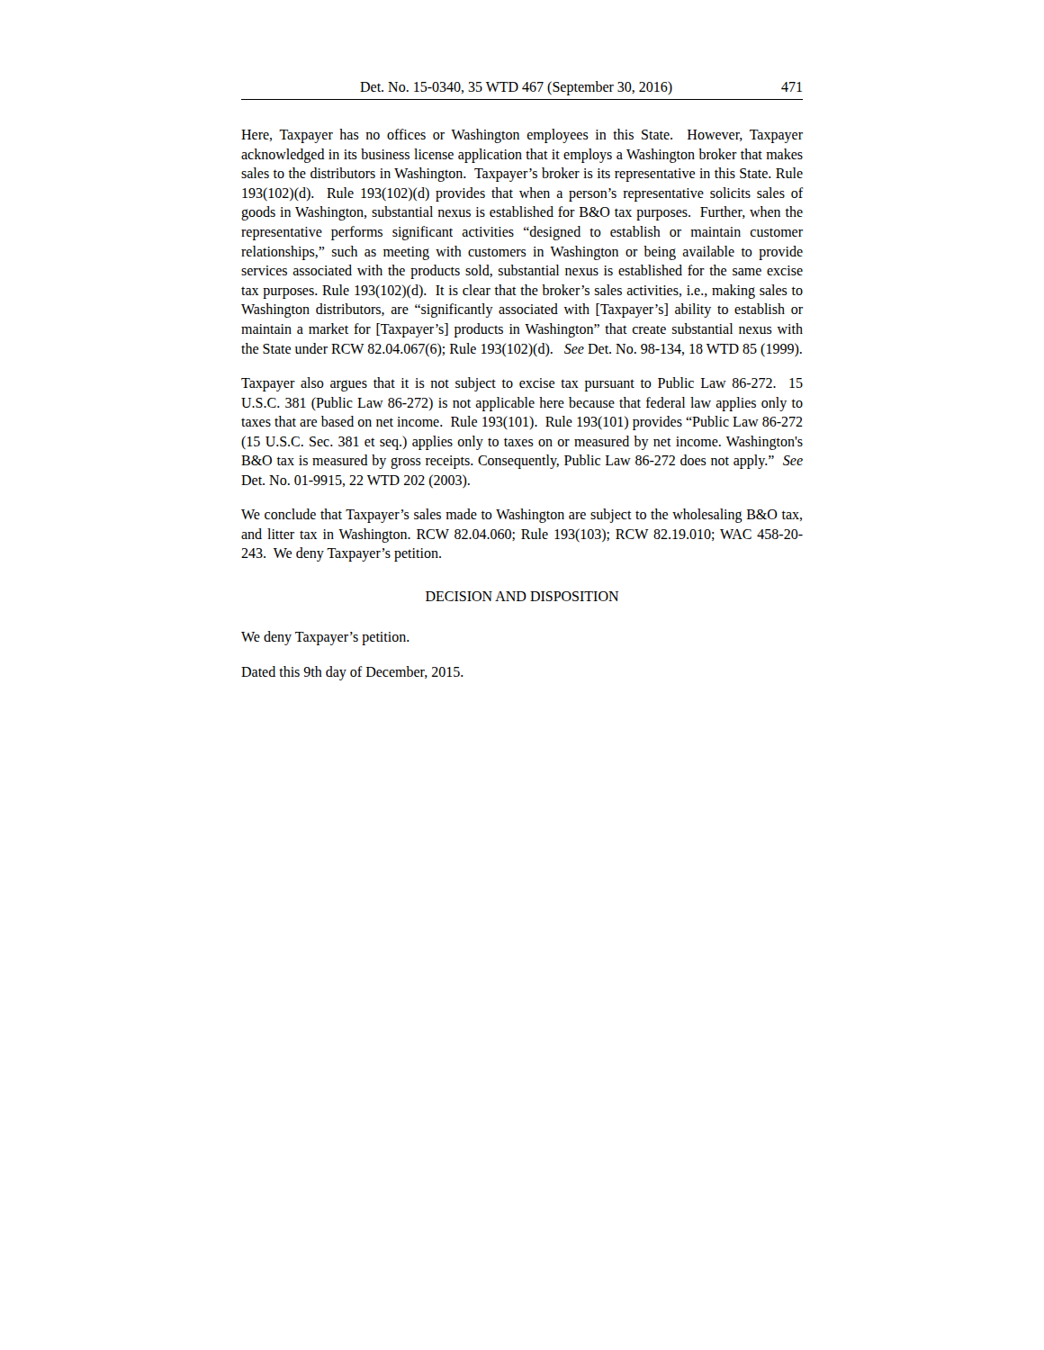Det. No. 15-0340, 35 WTD 467 (September 30, 2016) 471
Here, Taxpayer has no offices or Washington employees in this State. However, Taxpayer acknowledged in its business license application that it employs a Washington broker that makes sales to the distributors in Washington. Taxpayer’s broker is its representative in this State. Rule 193(102)(d). Rule 193(102)(d) provides that when a person’s representative solicits sales of goods in Washington, substantial nexus is established for B&O tax purposes. Further, when the representative performs significant activities “designed to establish or maintain customer relationships,” such as meeting with customers in Washington or being available to provide services associated with the products sold, substantial nexus is established for the same excise tax purposes. Rule 193(102)(d). It is clear that the broker’s sales activities, i.e., making sales to Washington distributors, are “significantly associated with [Taxpayer’s] ability to establish or maintain a market for [Taxpayer’s] products in Washington” that create substantial nexus with the State under RCW 82.04.067(6); Rule 193(102)(d). See Det. No. 98-134, 18 WTD 85 (1999).
Taxpayer also argues that it is not subject to excise tax pursuant to Public Law 86-272. 15 U.S.C. 381 (Public Law 86-272) is not applicable here because that federal law applies only to taxes that are based on net income. Rule 193(101). Rule 193(101) provides “Public Law 86-272 (15 U.S.C. Sec. 381 et seq.) applies only to taxes on or measured by net income. Washington's B&O tax is measured by gross receipts. Consequently, Public Law 86-272 does not apply.” See Det. No. 01-9915, 22 WTD 202 (2003).
We conclude that Taxpayer’s sales made to Washington are subject to the wholesaling B&O tax, and litter tax in Washington. RCW 82.04.060; Rule 193(103); RCW 82.19.010; WAC 458-20-243. We deny Taxpayer’s petition.
DECISION AND DISPOSITION
We deny Taxpayer’s petition.
Dated this 9th day of December, 2015.